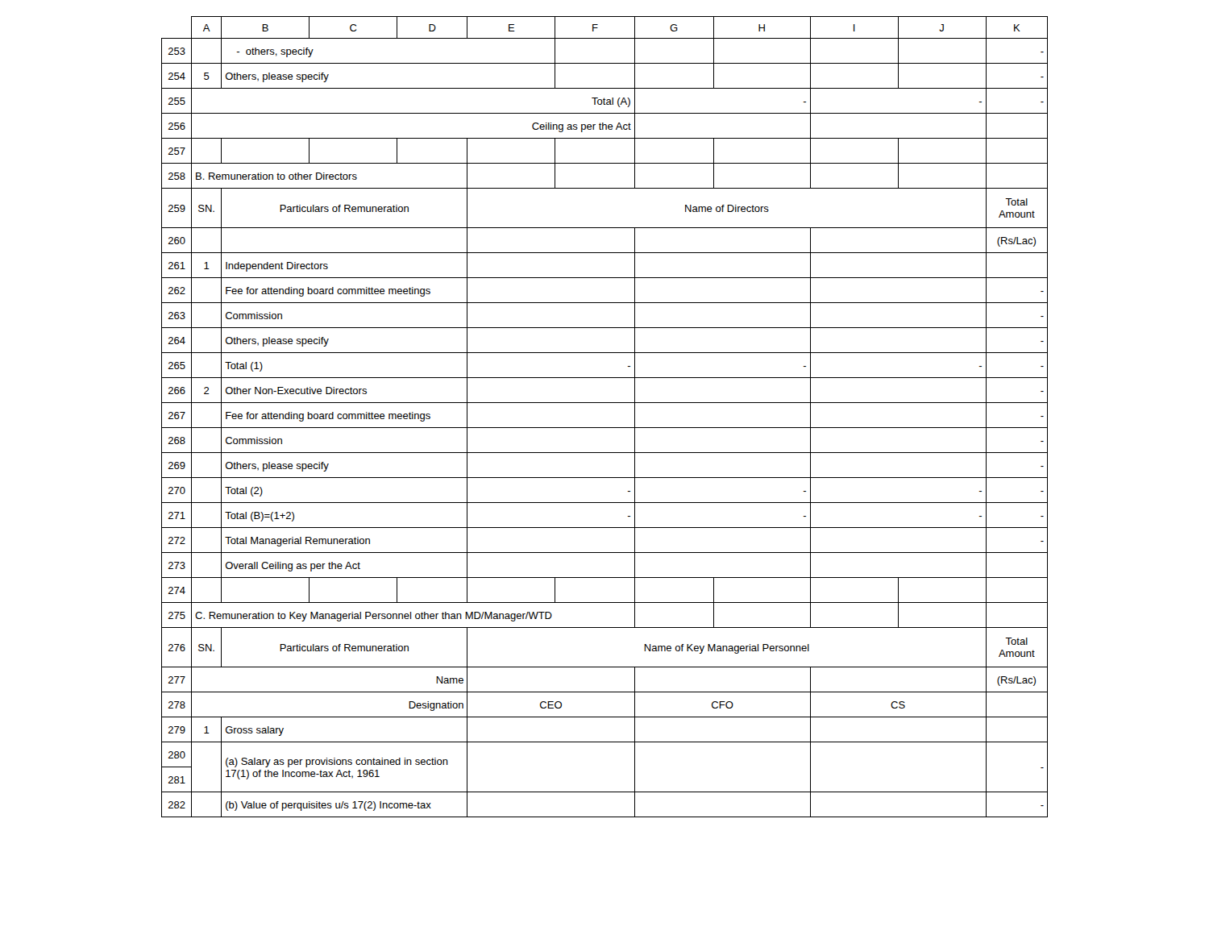| | A | B | C | D | E | F | G | H | I | J | K |
| --- | --- | --- | --- | --- | --- | --- | --- | --- | --- | --- | --- |
| 253 | | - others, specify | | | | | | - |
| 254 | 5 | Others, please specify | | | | | | - |
| 255 | Total (A) | - | - | - |
| 256 | Ceiling as per the Act | | | |
| 257 | | | | | | | | | | | |
| 258 | B. Remuneration to other Directors | | | | | | | |
| 259 | SN. | Particulars of Remuneration | Name of Directors | Total Amount |
| 260 | | | | | | (Rs/Lac) |
| 261 | 1 | Independent Directors | | | | |
| 262 | | Fee for attending board committee meetings | | | | - |
| 263 | | Commission | | | | - |
| 264 | | Others, please specify | | | | - |
| 265 | | Total (1) | - | - | - | - |
| 266 | 2 | Other Non-Executive Directors | | | | - |
| 267 | | Fee for attending board committee meetings | | | | - |
| 268 | | Commission | | | | - |
| 269 | | Others, please specify | | | | - |
| 270 | | Total (2) | - | - | - | - |
| 271 | | Total (B)=(1+2) | - | - | - | - |
| 272 | | Total Managerial Remuneration | | | | - |
| 273 | | Overall Ceiling as per the Act | | | | |
| 274 | | | | | | | | | | | |
| 275 | C. Remuneration to Key Managerial Personnel other than MD/Manager/WTD | | | | | |
| 276 | SN. | Particulars of Remuneration | Name of Key Managerial Personnel | Total Amount |
| 277 | Name | | | | (Rs/Lac) |
| 278 | Designation | CEO | CFO | CS | |
| 279 | 1 | Gross salary | | | | |
| 280 | | (a) Salary as per provisions contained in section 17(1) of the Income-tax Act, 1961 | | | | - |
| 281 |
| 282 | | (b) Value of perquisites u/s 17(2) Income-tax | | | | - |